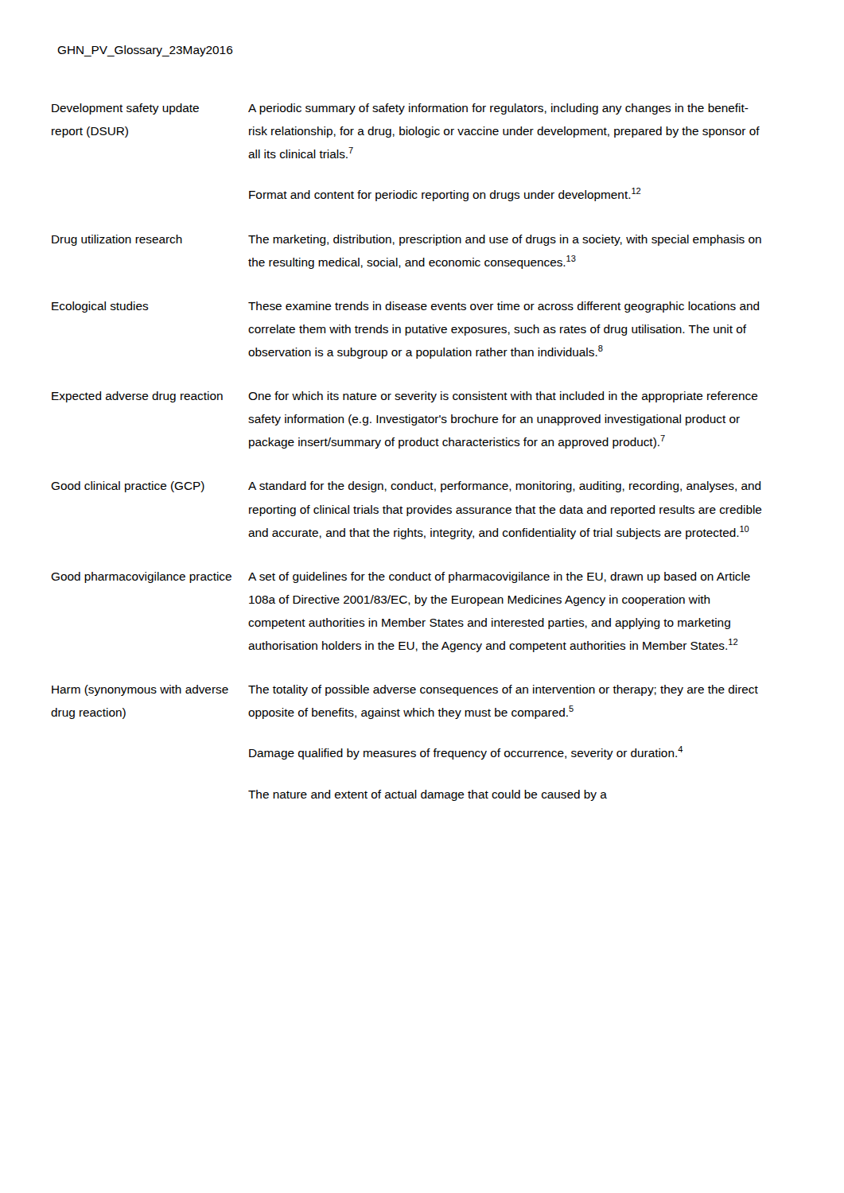GHN_PV_Glossary_23May2016
Development safety update report (DSUR)
A periodic summary of safety information for regulators, including any changes in the benefit-risk relationship, for a drug, biologic or vaccine under development, prepared by the sponsor of all its clinical trials.7
Format and content for periodic reporting on drugs under development.12
Drug utilization research
The marketing, distribution, prescription and use of drugs in a society, with special emphasis on the resulting medical, social, and economic consequences.13
Ecological studies
These examine trends in disease events over time or across different geographic locations and correlate them with trends in putative exposures, such as rates of drug utilisation. The unit of observation is a subgroup or a population rather than individuals.8
Expected adverse drug reaction
One for which its nature or severity is consistent with that included in the appropriate reference safety information (e.g. Investigator's brochure for an unapproved investigational product or package insert/summary of product characteristics for an approved product).7
Good clinical practice (GCP)
A standard for the design, conduct, performance, monitoring, auditing, recording, analyses, and reporting of clinical trials that provides assurance that the data and reported results are credible and accurate, and that the rights, integrity, and confidentiality of trial subjects are protected.10
Good pharmacovigilance practice
A set of guidelines for the conduct of pharmacovigilance in the EU, drawn up based on Article 108a of Directive 2001/83/EC, by the European Medicines Agency in cooperation with competent authorities in Member States and interested parties, and applying to marketing authorisation holders in the EU, the Agency and competent authorities in Member States.12
Harm (synonymous with adverse drug reaction)
The totality of possible adverse consequences of an intervention or therapy; they are the direct opposite of benefits, against which they must be compared.5
Damage qualified by measures of frequency of occurrence, severity or duration.4
The nature and extent of actual damage that could be caused by a